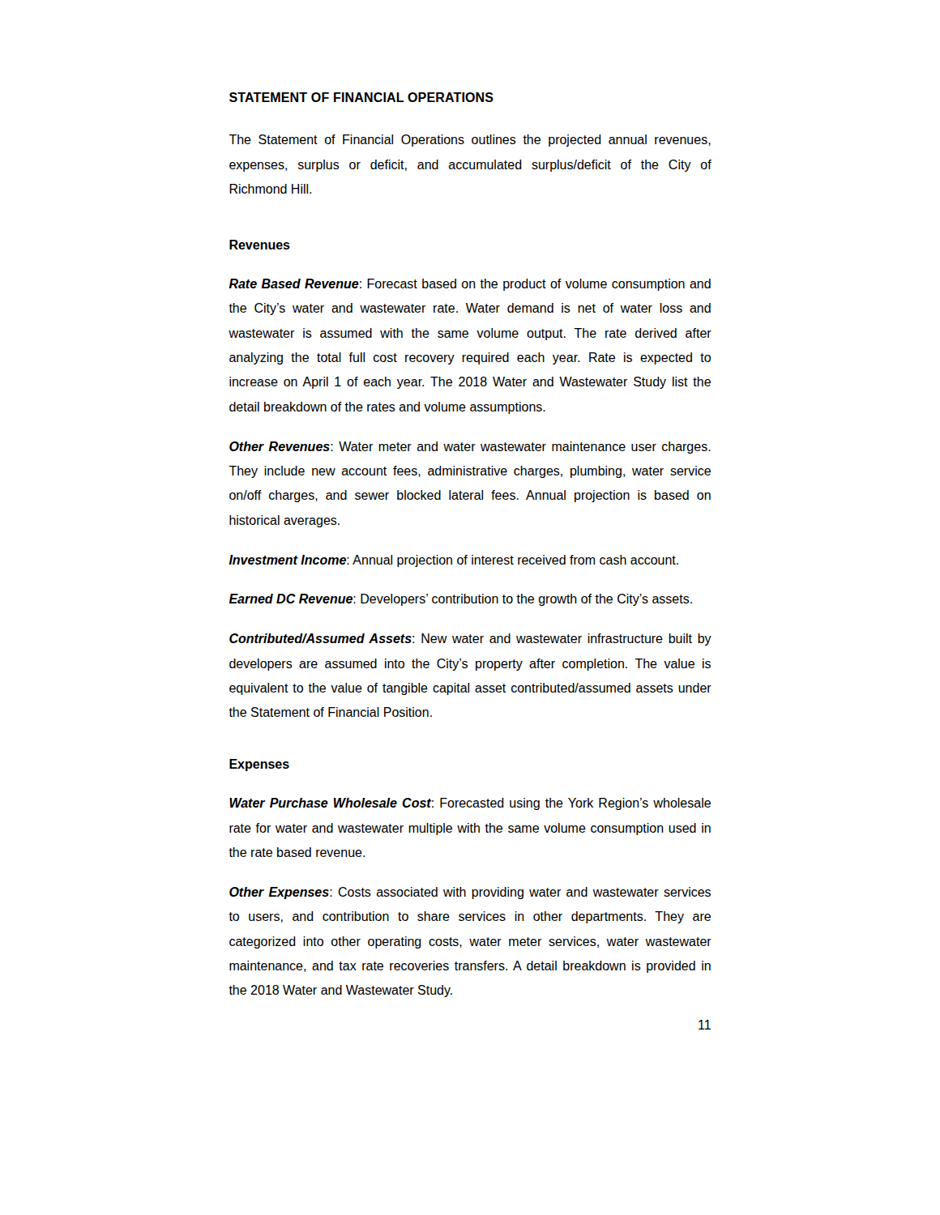STATEMENT OF FINANCIAL OPERATIONS
The Statement of Financial Operations outlines the projected annual revenues, expenses, surplus or deficit, and accumulated surplus/deficit of the City of Richmond Hill.
Revenues
Rate Based Revenue: Forecast based on the product of volume consumption and the City’s water and wastewater rate. Water demand is net of water loss and wastewater is assumed with the same volume output. The rate derived after analyzing the total full cost recovery required each year. Rate is expected to increase on April 1 of each year. The 2018 Water and Wastewater Study list the detail breakdown of the rates and volume assumptions.
Other Revenues: Water meter and water wastewater maintenance user charges. They include new account fees, administrative charges, plumbing, water service on/off charges, and sewer blocked lateral fees. Annual projection is based on historical averages.
Investment Income: Annual projection of interest received from cash account.
Earned DC Revenue: Developers’ contribution to the growth of the City’s assets.
Contributed/Assumed Assets: New water and wastewater infrastructure built by developers are assumed into the City’s property after completion. The value is equivalent to the value of tangible capital asset contributed/assumed assets under the Statement of Financial Position.
Expenses
Water Purchase Wholesale Cost: Forecasted using the York Region’s wholesale rate for water and wastewater multiple with the same volume consumption used in the rate based revenue.
Other Expenses: Costs associated with providing water and wastewater services to users, and contribution to share services in other departments. They are categorized into other operating costs, water meter services, water wastewater maintenance, and tax rate recoveries transfers. A detail breakdown is provided in the 2018 Water and Wastewater Study.
11